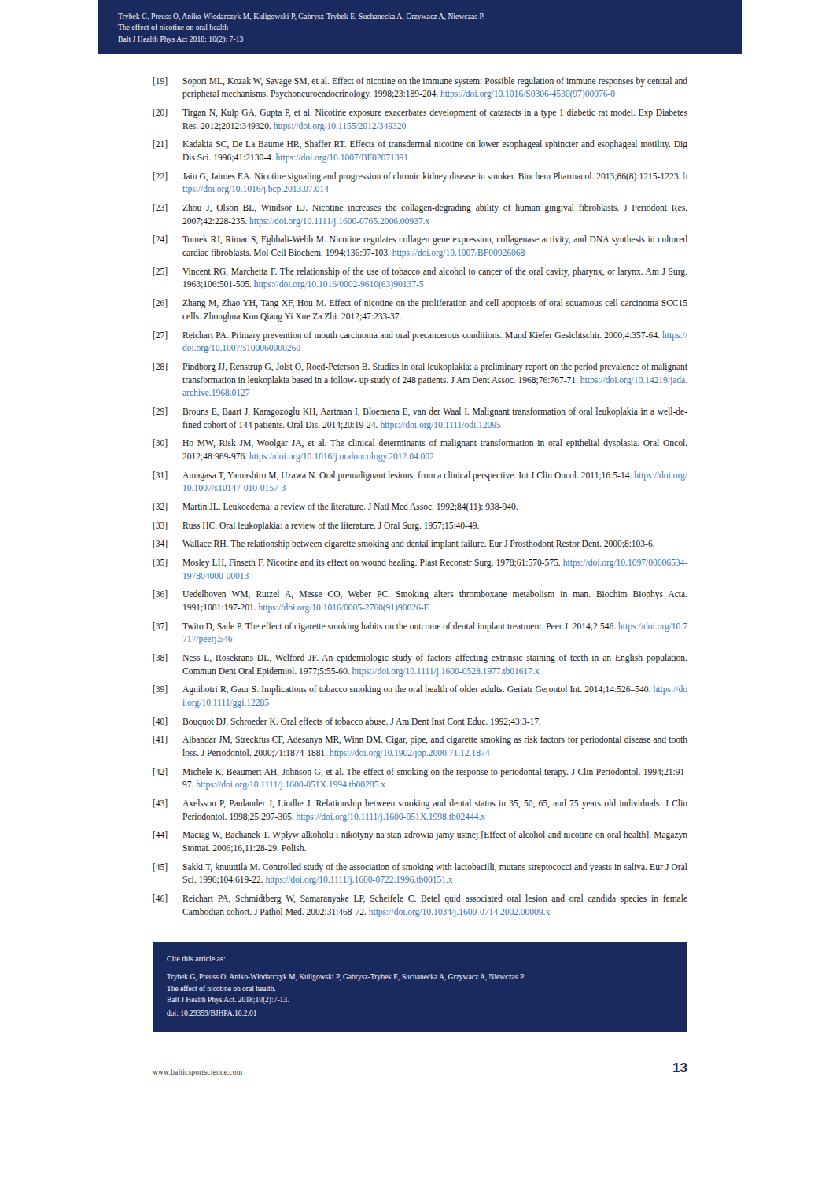Trybek G, Preuss O, Aniko-Włodarczyk M, Kuligowski P, Gabrysz-Trybek E, Suchanecka A, Grzywacz A, Niewczas P.
The effect of nicotine on oral health
Balt J Health Phys Act 2018; 10(2): 7-13
[19] Sopori ML, Kozak W, Savage SM, et al. Effect of nicotine on the immune system: Possible regulation of immune responses by central and peripheral mechanisms. Psychoneuroendocrinology. 1998;23:189-204. https://doi.org/10.1016/S0306-4530(97)00076-0
[20] Tirgan N, Kulp GA, Gupta P, et al. Nicotine exposure exacerbates development of cataracts in a type 1 diabetic rat model. Exp Diabetes Res. 2012;2012:349320. https://doi.org/10.1155/2012/349320
[21] Kadakia SC, De La Baume HR, Shaffer RT. Effects of transdermal nicotine on lower esophageal sphincter and esophageal motility. Dig Dis Sci. 1996;41:2130-4. https://doi.org/10.1007/BF02071391
[22] Jain G, Jaimes EA. Nicotine signaling and progression of chronic kidney disease in smoker. Biochem Pharmacol. 2013;86(8):1215-1223. https://doi.org/10.1016/j.bcp.2013.07.014
[23] Zhou J, Olson BL, Windsor LJ. Nicotine increases the collagen-degrading ability of human gingival fibroblasts. J Periodont Res. 2007;42:228-235. https://doi.org/10.1111/j.1600-0765.2006.00937.x
[24] Tomek RJ, Rimar S, Eghbali-Webb M. Nicotine regulates collagen gene expression, collagenase activity, and DNA synthesis in cultured cardiac fibroblasts. Mol Cell Biochem. 1994;136:97-103. https://doi.org/10.1007/BF00926068
[25] Vincent RG, Marchetta F. The relationship of the use of tobacco and alcohol to cancer of the oral cavity, pharynx, or larynx. Am J Surg. 1963;106:501-505. https://doi.org/10.1016/0002-9610(63)90137-5
[26] Zhang M, Zhao YH, Tang XF, Hou M. Effect of nicotine on the proliferation and cell apoptosis of oral squamous cell carcinoma SCC15 cells. Zhonghua Kou Qiang Yi Xue Za Zhi. 2012;47:233-37.
[27] Reichart PA. Primary prevention of mouth carcinoma and oral precancerous conditions. Mund Kiefer Gesichtschir. 2000;4:357-64. https://doi.org/10.1007/s100060000260
[28] Pindborg JJ, Renstrup G, Jolst O, Roed-Peterson B. Studies in oral leukoplakia: a preliminary report on the period prevalence of malignant transformation in leukoplakia based in a follow- up study of 248 patients. J Am Dent Assoc. 1968;76:767-71. https://doi.org/10.14219/jada.archive.1968.0127
[29] Brouns E, Baart J, Karagozoglu KH, Aartman I, Bloemena E, van der Waal I. Malignant transformation of oral leukoplakia in a well-defined cohort of 144 patients. Oral Dis. 2014;20:19-24. https://doi.org/10.1111/odi.12095
[30] Ho MW, Risk JM, Woolgar JA, et al. The clinical determinants of malignant transformation in oral epithelial dysplasia. Oral Oncol. 2012;48:969-976. https://doi.org/10.1016/j.oraloncology.2012.04.002
[31] Amagasa T, Yamashiro M, Uzawa N. Oral premalignant lesions: from a clinical perspective. Int J Clin Oncol. 2011;16:5-14. https://doi.org/10.1007/s10147-010-0157-3
[32] Martin JL. Leukoedema: a review of the literature. J Natl Med Assoc. 1992;84(11): 938-940.
[33] Russ HC. Oral leukoplakia: a review of the literature. J Oral Surg. 1957;15:40-49.
[34] Wallace RH. The relationship between cigarette smoking and dental implant failure. Eur J Prosthodont Restor Dent. 2000;8:103-6.
[35] Mosley LH, Finseth F. Nicotine and its effect on wound healing. Plast Reconstr Surg. 1978;61:570-575. https://doi.org/10.1097/00006534-197804000-00013
[36] Uedelhoven WM, Rutzel A, Messe CO, Weber PC. Smoking alters thromboxane metabolism in man. Biochim Biophys Acta. 1991;1081:197-201. https://doi.org/10.1016/0005-2760(91)90026-E
[37] Twito D, Sade P. The effect of cigarette smoking habits on the outcome of dental implant treatment. Peer J. 2014;2:546. https://doi.org/10.7717/peerj.546
[38] Ness L, Rosekrans DL, Welford JF. An epidemiologic study of factors affecting extrinsic staining of teeth in an English population. Commun Dent Oral Epidemiol. 1977;5:55-60. https://doi.org/10.1111/j.1600-0528.1977.tb01617.x
[39] Agnihotri R, Gaur S. Implications of tobacco smoking on the oral health of older adults. Geriatr Gerontol Int. 2014;14:526–540. https://doi.org/10.1111/ggi.12285
[40] Bouquot DJ, Schroeder K. Oral effects of tobacco abuse. J Am Dent Inst Cont Educ. 1992;43:3-17.
[41] Albandar JM, Streckfus CF, Adesanya MR, Winn DM. Cigar, pipe, and cigarette smoking as risk factors for periodontal disease and tooth loss. J Periodontol. 2000;71:1874-1881. https://doi.org/10.1902/jop.2000.71.12.1874
[42] Michele K, Beaumert AH, Johnson G, et al. The effect of smoking on the response to periodontal terapy. J Clin Periodontol. 1994;21:91-97. https://doi.org/10.1111/j.1600-051X.1994.tb00285.x
[43] Axelsson P, Paulander J, Lindhe J. Relationship between smoking and dental status in 35, 50, 65, and 75 years old individuals. J Clin Periodontol. 1998;25:297-305. https://doi.org/10.1111/j.1600-051X.1998.tb02444.x
[44] Maciąg W, Bachanek T. Wpływ alkoholu i nikotyny na stan zdrowia jamy ustnej [Effect of alcohol and nicotine on oral health]. Magazyn Stomat. 2006;16,11:28-29. Polish.
[45] Sakki T, knuuttila M. Controlled study of the association of smoking with lactobacilli, mutans streptococci and yeasts in saliva. Eur J Oral Sci. 1996;104:619-22. https://doi.org/10.1111/j.1600-0722.1996.tb00151.x
[46] Reichart PA, Schmidtberg W, Samaranyake LP, Scheifele C. Betel quid associated oral lesion and oral candida species in female Cambodian cohort. J Pathol Med. 2002;31:468-72. https://doi.org/10.1034/j.1600-0714.2002.00009.x
Cite this article as:
Trybek G, Preuss O, Aniko-Włodarczyk M, Kuligowski P, Gabrysz-Trybek E, Suchanecka A, Grzywacz A, Niewczas P.
The effect of nicotine on oral health.
Balt J Health Phys Act. 2018;10(2):7-13.
doi: 10.29359/BJHPA.10.2.01
www.balticsportscience.com
13